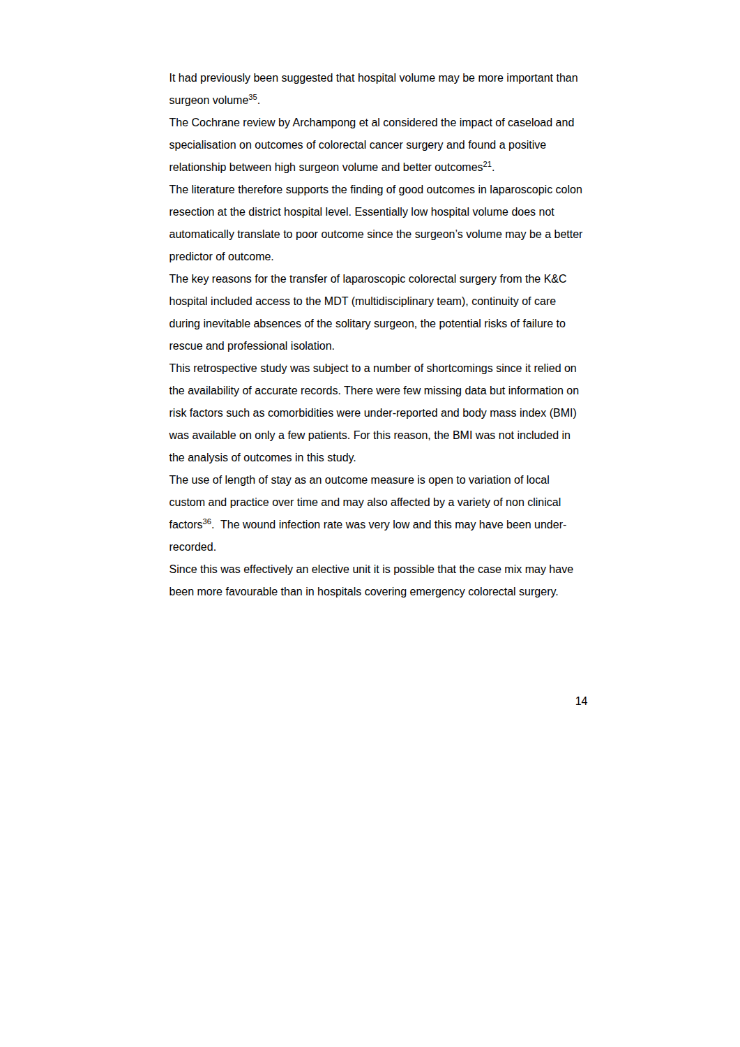It had previously been suggested that hospital volume may be more important than surgeon volume35.
The Cochrane review by Archampong et al considered the impact of caseload and specialisation on outcomes of colorectal cancer surgery and found a positive relationship between high surgeon volume and better outcomes21.
The literature therefore supports the finding of good outcomes in laparoscopic colon resection at the district hospital level. Essentially low hospital volume does not automatically translate to poor outcome since the surgeon’s volume may be a better predictor of outcome.
The key reasons for the transfer of laparoscopic colorectal surgery from the K&C hospital included access to the MDT (multidisciplinary team), continuity of care during inevitable absences of the solitary surgeon, the potential risks of failure to rescue and professional isolation.
This retrospective study was subject to a number of shortcomings since it relied on the availability of accurate records. There were few missing data but information on risk factors such as comorbidities were under-reported and body mass index (BMI) was available on only a few patients. For this reason, the BMI was not included in the analysis of outcomes in this study.
The use of length of stay as an outcome measure is open to variation of local custom and practice over time and may also affected by a variety of non clinical factors36. The wound infection rate was very low and this may have been under-recorded.
Since this was effectively an elective unit it is possible that the case mix may have been more favourable than in hospitals covering emergency colorectal surgery.
14